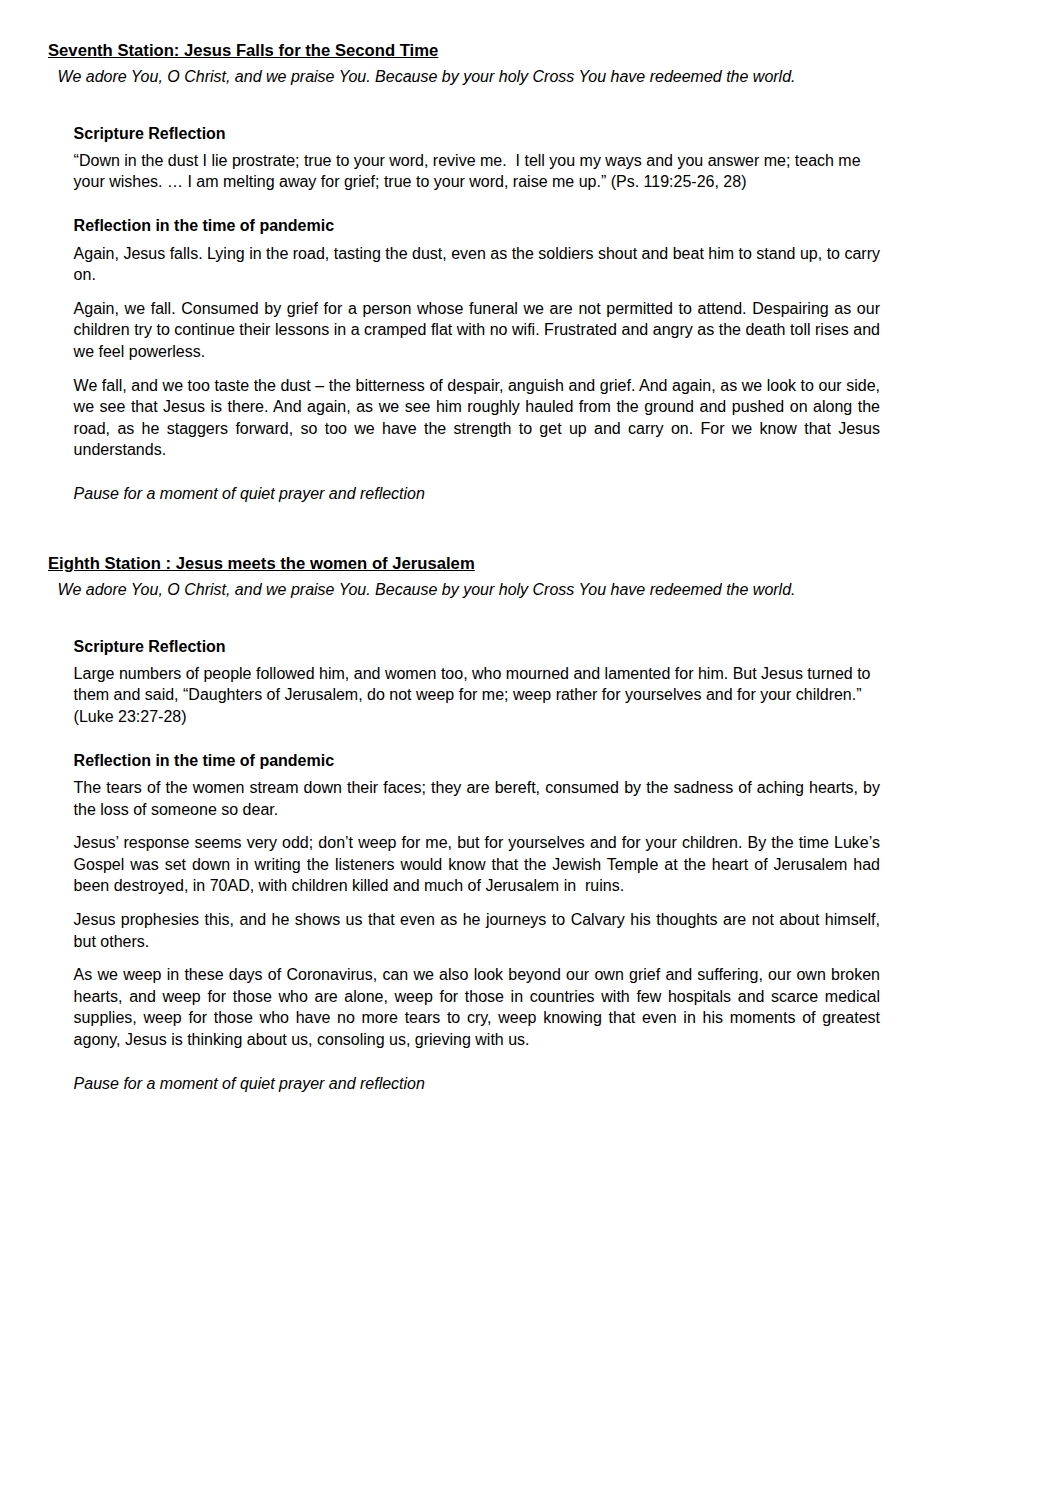Seventh Station: Jesus Falls for the Second Time
We adore You, O Christ, and we praise You. Because by your holy Cross You have redeemed the world.
Scripture Reflection
“Down in the dust I lie prostrate; true to your word, revive me. I tell you my ways and you answer me; teach me your wishes. … I am melting away for grief; true to your word, raise me up.” (Ps. 119:25-26, 28)
Reflection in the time of pandemic
Again, Jesus falls. Lying in the road, tasting the dust, even as the soldiers shout and beat him to stand up, to carry on.
Again, we fall. Consumed by grief for a person whose funeral we are not permitted to attend. Despairing as our children try to continue their lessons in a cramped flat with no wifi. Frustrated and angry as the death toll rises and we feel powerless.
We fall, and we too taste the dust – the bitterness of despair, anguish and grief. And again, as we look to our side, we see that Jesus is there. And again, as we see him roughly hauled from the ground and pushed on along the road, as he staggers forward, so too we have the strength to get up and carry on. For we know that Jesus understands.
Pause for a moment of quiet prayer and reflection
Eighth Station : Jesus meets the women of Jerusalem
We adore You, O Christ, and we praise You. Because by your holy Cross You have redeemed the world.
Scripture Reflection
Large numbers of people followed him, and women too, who mourned and lamented for him. But Jesus turned to them and said, “Daughters of Jerusalem, do not weep for me; weep rather for yourselves and for your children.” (Luke 23:27-28)
Reflection in the time of pandemic
The tears of the women stream down their faces; they are bereft, consumed by the sadness of aching hearts, by the loss of someone so dear.
Jesus’ response seems very odd; don’t weep for me, but for yourselves and for your children. By the time Luke’s Gospel was set down in writing the listeners would know that the Jewish Temple at the heart of Jerusalem had been destroyed, in 70AD, with children killed and much of Jerusalem in ruins.
Jesus prophesies this, and he shows us that even as he journeys to Calvary his thoughts are not about himself, but others.
As we weep in these days of Coronavirus, can we also look beyond our own grief and suffering, our own broken hearts, and weep for those who are alone, weep for those in countries with few hospitals and scarce medical supplies, weep for those who have no more tears to cry, weep knowing that even in his moments of greatest agony, Jesus is thinking about us, consoling us, grieving with us.
Pause for a moment of quiet prayer and reflection